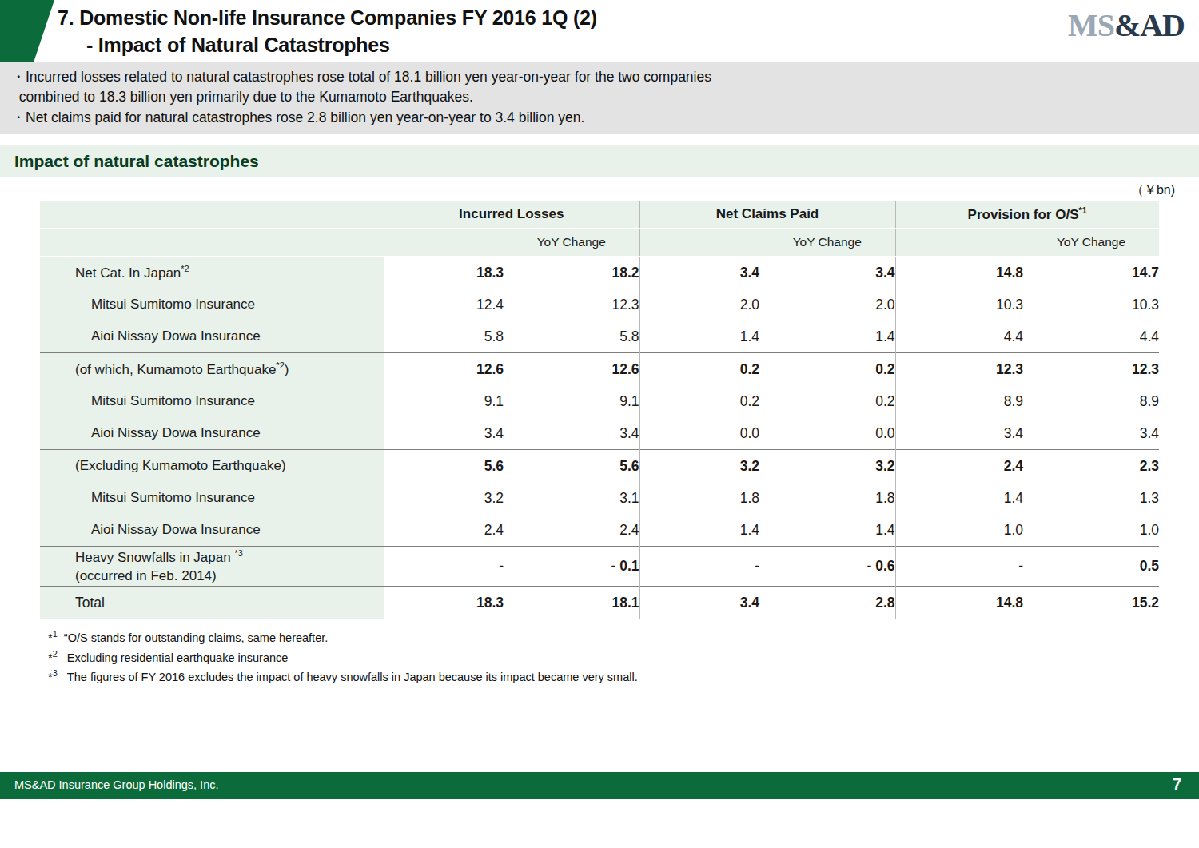7. Domestic Non-life Insurance Companies FY 2016 1Q (2) - Impact of Natural Catastrophes
MS&AD
・Incurred losses related to natural catastrophes rose total of 18.1 billion yen year-on-year for the two companies
combined to 18.3 billion yen primarily due to the Kumamoto Earthquakes.
・Net claims paid for natural catastrophes rose 2.8 billion yen year-on-year to 3.4 billion yen.
Impact of natural catastrophes
（￥bn)
| | Incurred Losses | Net Claims Paid | Provision for O/S *1 |
| --- | --- | --- | --- |
| | | YoY Change | | YoY Change | | YoY Change |
| Net Cat. In Japan *2 | 18.3 | 18.2 | 3.4 | 3.4 | 14.8 | 14.7 |
| Mitsui Sumitomo Insurance | 12.4 | 12.3 | 2.0 | 2.0 | 10.3 | 10.3 |
| Aioi Nissay Dowa Insurance | 5.8 | 5.8 | 1.4 | 1.4 | 4.4 | 4.4 |
| (of which, Kumamoto Earthquake *2 ) | 12.6 | 12.6 | 0.2 | 0.2 | 12.3 | 12.3 |
| Mitsui Sumitomo Insurance | 9.1 | 9.1 | 0.2 | 0.2 | 8.9 | 8.9 |
| Aioi Nissay Dowa Insurance | 3.4 | 3.4 | 0.0 | 0.0 | 3.4 | 3.4 |
| (Excluding Kumamoto Earthquake) | 5.6 | 5.6 | 3.2 | 3.2 | 2.4 | 2.3 |
| Mitsui Sumitomo Insurance | 3.2 | 3.1 | 1.8 | 1.8 | 1.4 | 1.3 |
| Aioi Nissay Dowa Insurance | 2.4 | 2.4 | 1.4 | 1.4 | 1.0 | 1.0 |
| Heavy Snowfalls in Japan *3 (occurred in Feb. 2014) | - | - 0.1 | - | - 0.6 | - | 0.5 |
| Total | 18.3 | 18.1 | 3.4 | 2.8 | 14.8 | 15.2 |
*1 “O/S stands for outstanding claims, same hereafter.
*2 Excluding residential earthquake insurance
*3 The figures of FY 2016 excludes the impact of heavy snowfalls in Japan because its impact became very small.
MS&AD Insurance Group Holdings, Inc.
7